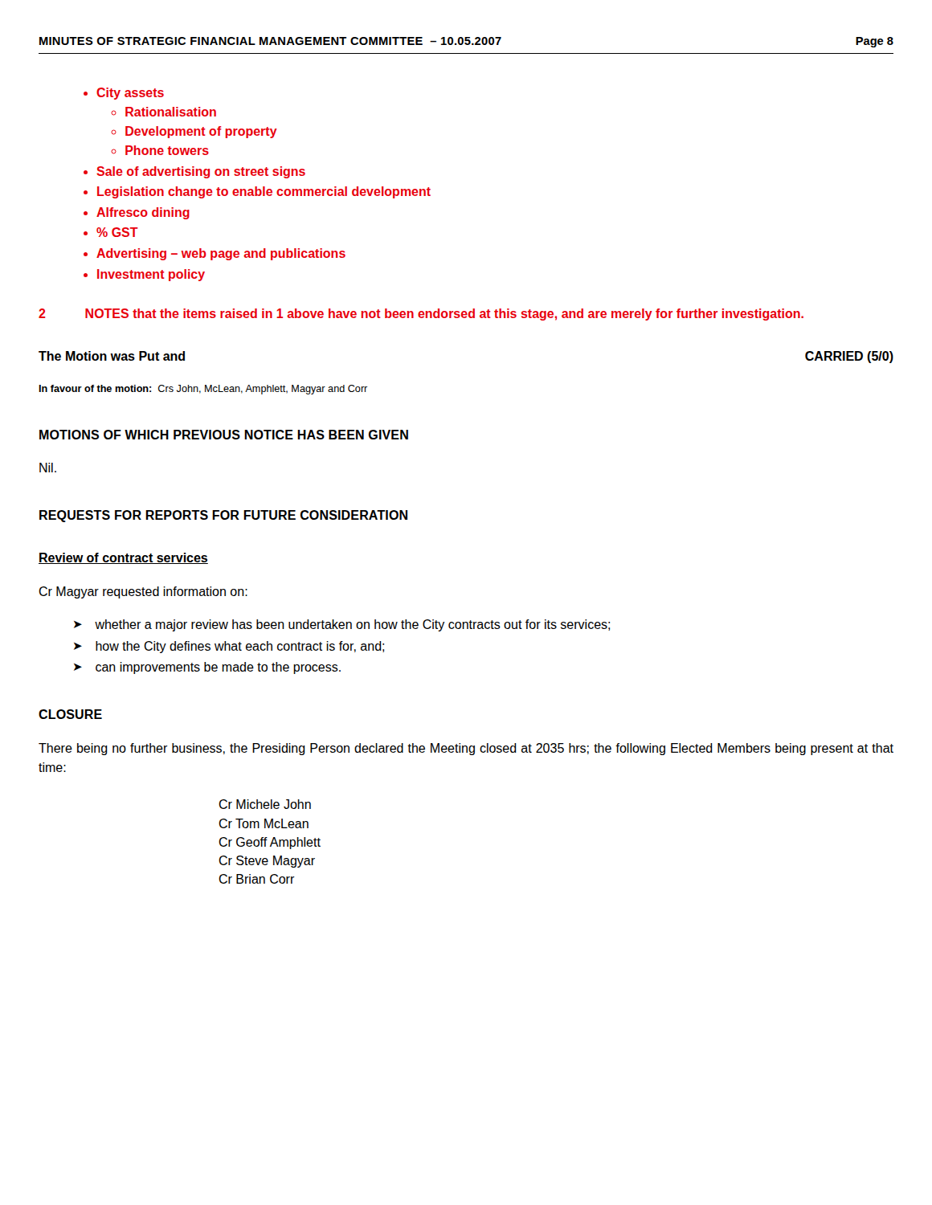MINUTES OF STRATEGIC FINANCIAL MANAGEMENT COMMITTEE – 10.05.2007 Page 8
City assets
Rationalisation
Development of property
Phone towers
Sale of advertising on street signs
Legislation change to enable commercial development
Alfresco dining
% GST
Advertising – web page and publications
Investment policy
2
NOTES that the items raised in 1 above have not been endorsed at this stage, and are merely for further investigation.
The Motion was Put and CARRIED (5/0)
In favour of the motion: Crs John, McLean, Amphlett, Magyar and Corr
MOTIONS OF WHICH PREVIOUS NOTICE HAS BEEN GIVEN
Nil.
REQUESTS FOR REPORTS FOR FUTURE CONSIDERATION
Review of contract services
Cr Magyar requested information on:
whether a major review has been undertaken on how the City contracts out for its services;
how the City defines what each contract is for, and;
can improvements be made to the process.
CLOSURE
There being no further business, the Presiding Person declared the Meeting closed at 2035 hrs; the following Elected Members being present at that time:
Cr Michele John
Cr Tom McLean
Cr Geoff Amphlett
Cr Steve Magyar
Cr Brian Corr